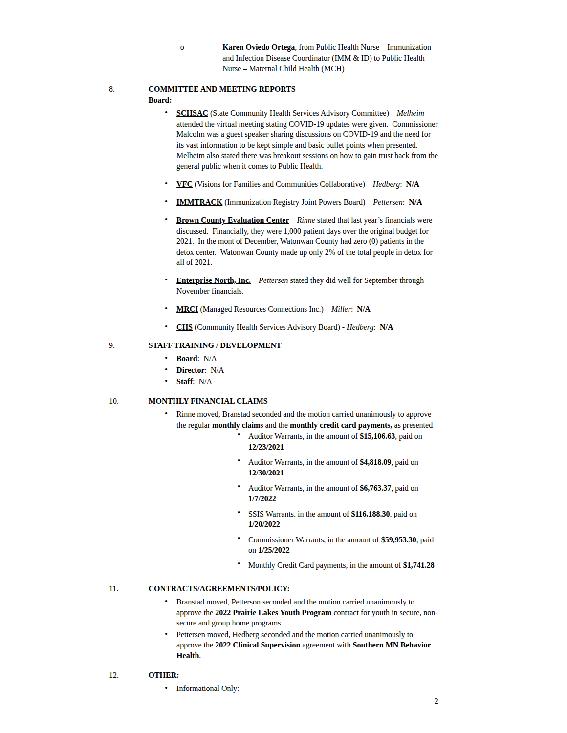oKaren Oviedo Ortega, from Public Health Nurse – Immunization and Infection Disease Coordinator (IMM & ID) to Public Health Nurse – Maternal Child Health (MCH)
8. Committee and Meeting Reports
Board:
SCHSAC (State Community Health Services Advisory Committee) – Melheim attended the virtual meeting stating COVID-19 updates were given. Commissioner Malcolm was a guest speaker sharing discussions on COVID-19 and the need for its vast information to be kept simple and basic bullet points when presented. Melheim also stated there was breakout sessions on how to gain trust back from the general public when it comes to Public Health.
VFC (Visions for Families and Communities Collaborative) – Hedberg: N/A
IMMTRACK (Immunization Registry Joint Powers Board) – Pettersen: N/A
Brown County Evaluation Center – Rinne stated that last year’s financials were discussed. Financially, they were 1,000 patient days over the original budget for 2021. In the mont of December, Watonwan County had zero (0) patients in the detox center. Watonwan County made up only 2% of the total people in detox for all of 2021.
Enterprise North, Inc. – Pettersen stated they did well for September through November financials.
MRCI (Managed Resources Connections Inc.) – Miller: N/A
CHS (Community Health Services Advisory Board) - Hedberg: N/A
9. Staff Training / Development
Board: N/A
Director: N/A
Staff: N/A
10. Monthly Financial Claims
Rinne moved, Branstad seconded and the motion carried unanimously to approve the regular monthly claims and the monthly credit card payments, as presented
Auditor Warrants, in the amount of $15,106.63, paid on 12/23/2021
Auditor Warrants, in the amount of $4,818.09, paid on 12/30/2021
Auditor Warrants, in the amount of $6,763.37, paid on 1/7/2022
SSIS Warrants, in the amount of $116,188.30, paid on 1/20/2022
Commissioner Warrants, in the amount of $59,953.30, paid on 1/25/2022
Monthly Credit Card payments, in the amount of $1,741.28
11. Contracts/Agreements/Policy:
Branstad moved, Petterson seconded and the motion carried unanimously to approve the 2022 Prairie Lakes Youth Program contract for youth in secure, non-secure and group home programs.
Pettersen moved, Hedberg seconded and the motion carried unanimously to approve the 2022 Clinical Supervision agreement with Southern MN Behavior Health.
12. Other:
Informational Only:
2